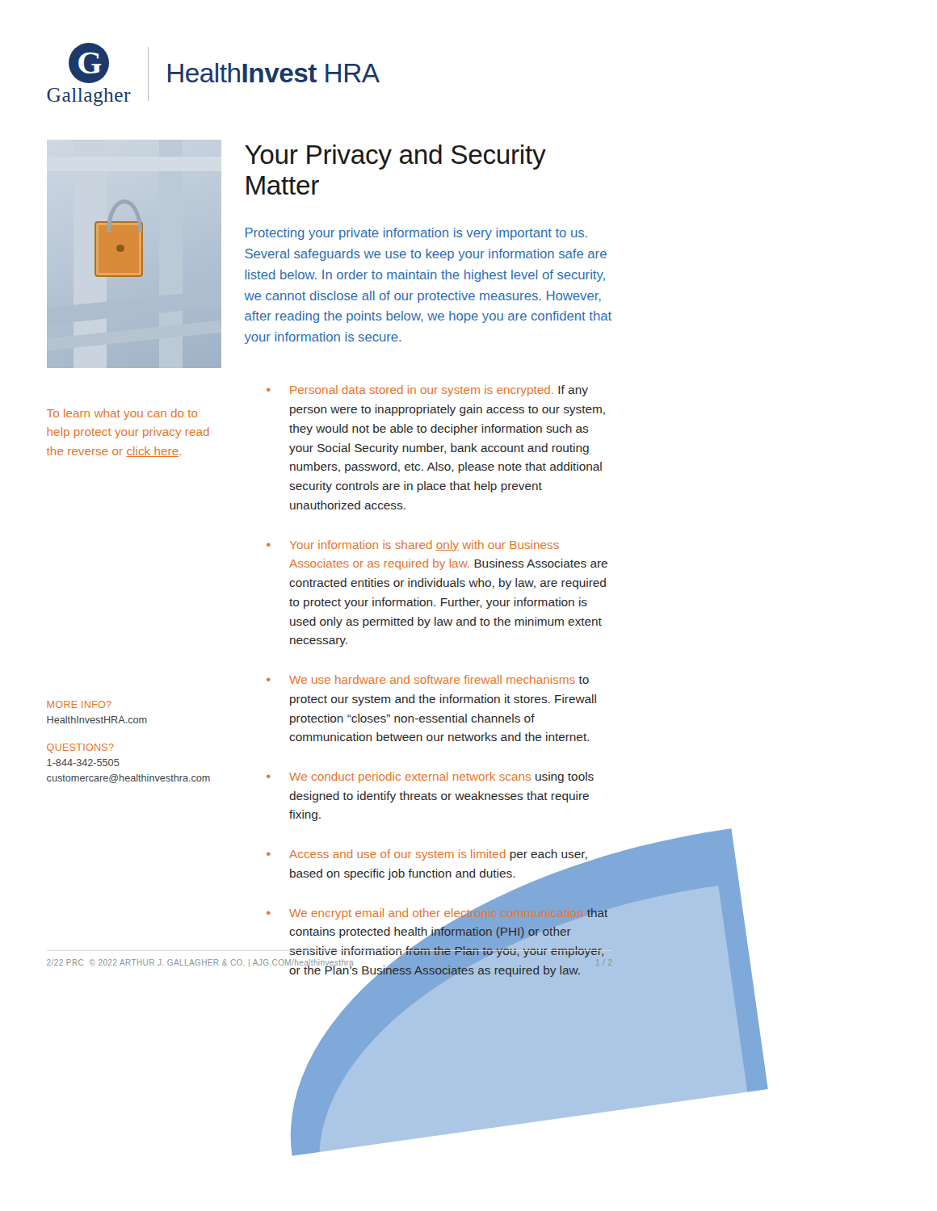G
Gallagher
HealthInvest HRA
To learn what you can do to help protect your privacy read the reverse or click here.
MORE INFO?
HealthInvestHRA.com
QUESTIONS?
1-844-342-5505
customercare@healthinvesthra.com
Your Privacy and Security Matter
Protecting your private information is very important to us. Several safeguards we use to keep your information safe are listed below. In order to maintain the highest level of security, we cannot disclose all of our protective measures. However, after reading the points below, we hope you are confident that your information is secure.
Personal data stored in our system is encrypted. If any person were to inappropriately gain access to our system, they would not be able to decipher information such as your Social Security number, bank account and routing numbers, password, etc. Also, please note that additional security controls are in place that help prevent unauthorized access.
Your information is shared only with our Business Associates or as required by law. Business Associates are contracted entities or individuals who, by law, are required to protect your information. Further, your information is used only as permitted by law and to the minimum extent necessary.
We use hardware and software firewall mechanisms to protect our system and the information it stores. Firewall protection “closes” non-essential channels of communication between our networks and the internet.
We conduct periodic external network scans using tools designed to identify threats or weaknesses that require fixing.
Access and use of our system is limited per each user, based on specific job function and duties.
We encrypt email and other electronic communication that contains protected health information (PHI) or other sensitive information from the Plan to you, your employer, or the Plan’s Business Associates as required by law.
2/22 PRC © 2022 ARTHUR J. GALLAGHER & CO. | AJG.COM/healthinvesthra
1 / 2